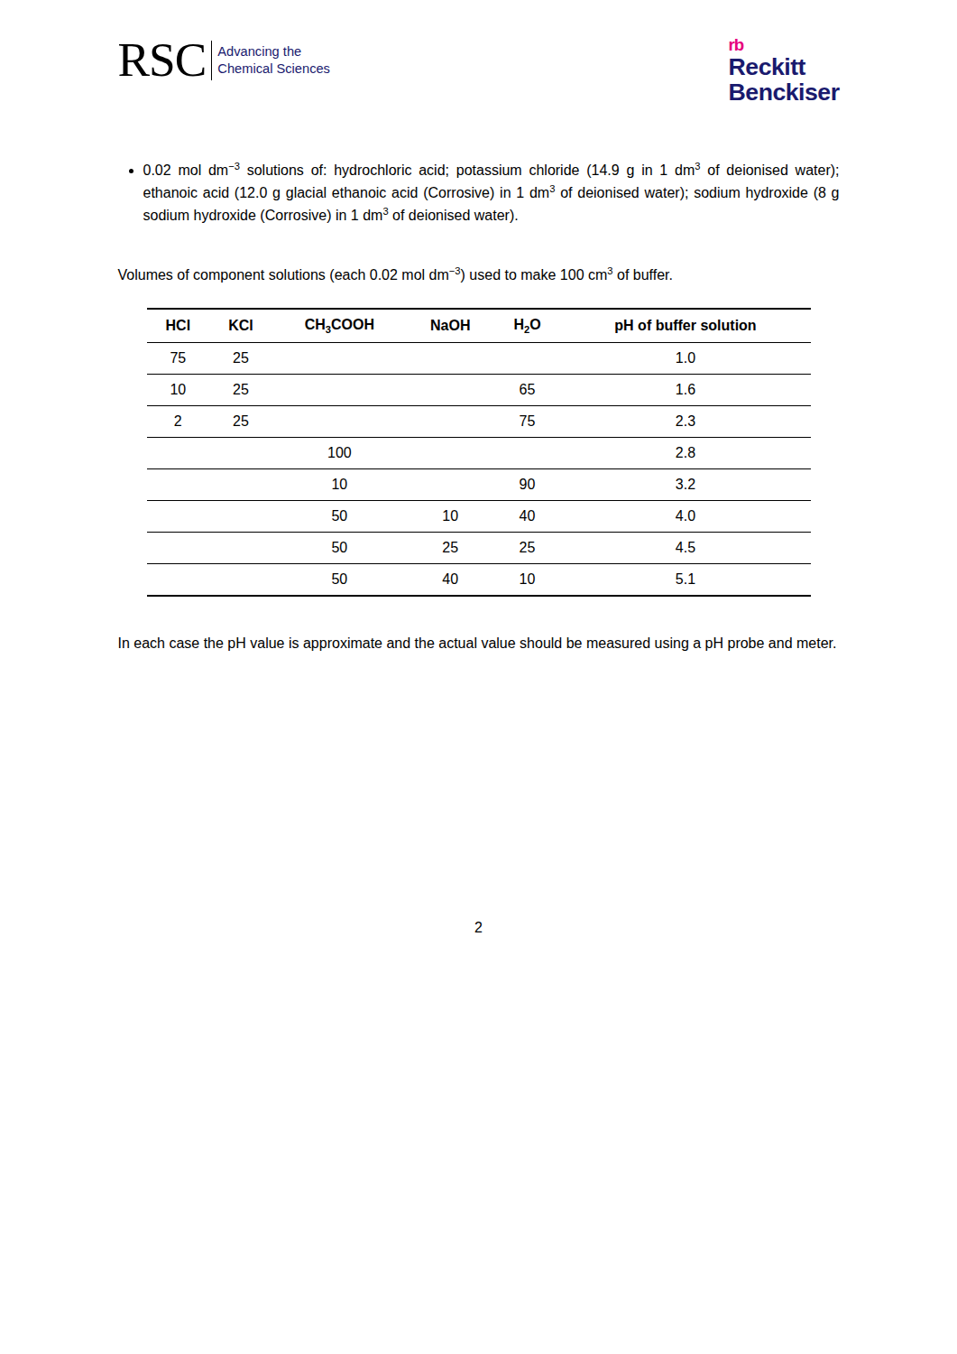RSC Advancing the
Chemical Sciences
rb
Reckitt
Benckiser
0.02 mol dm−3 solutions of: hydrochloric acid; potassium chloride (14.9 g in 1 dm3 of deionised water); ethanoic acid (12.0 g glacial ethanoic acid (Corrosive) in 1 dm3 of deionised water); sodium hydroxide (8 g sodium hydroxide (Corrosive) in 1 dm3 of deionised water).
Volumes of component solutions (each 0.02 mol dm−3) used to make 100 cm3 of buffer.
| HCl | KCl | CH 3 COOH | NaOH | H 2 O | pH of buffer solution |
| --- | --- | --- | --- | --- | --- |
| 75 | 25 | | | | 1.0 |
| 10 | 25 | | | 65 | 1.6 |
| 2 | 25 | | | 75 | 2.3 |
| | | 100 | | | 2.8 |
| | | 10 | | 90 | 3.2 |
| | | 50 | 10 | 40 | 4.0 |
| | | 50 | 25 | 25 | 4.5 |
| | | 50 | 40 | 10 | 5.1 |
In each case the pH value is approximate and the actual value should be measured using a pH probe and meter.
2